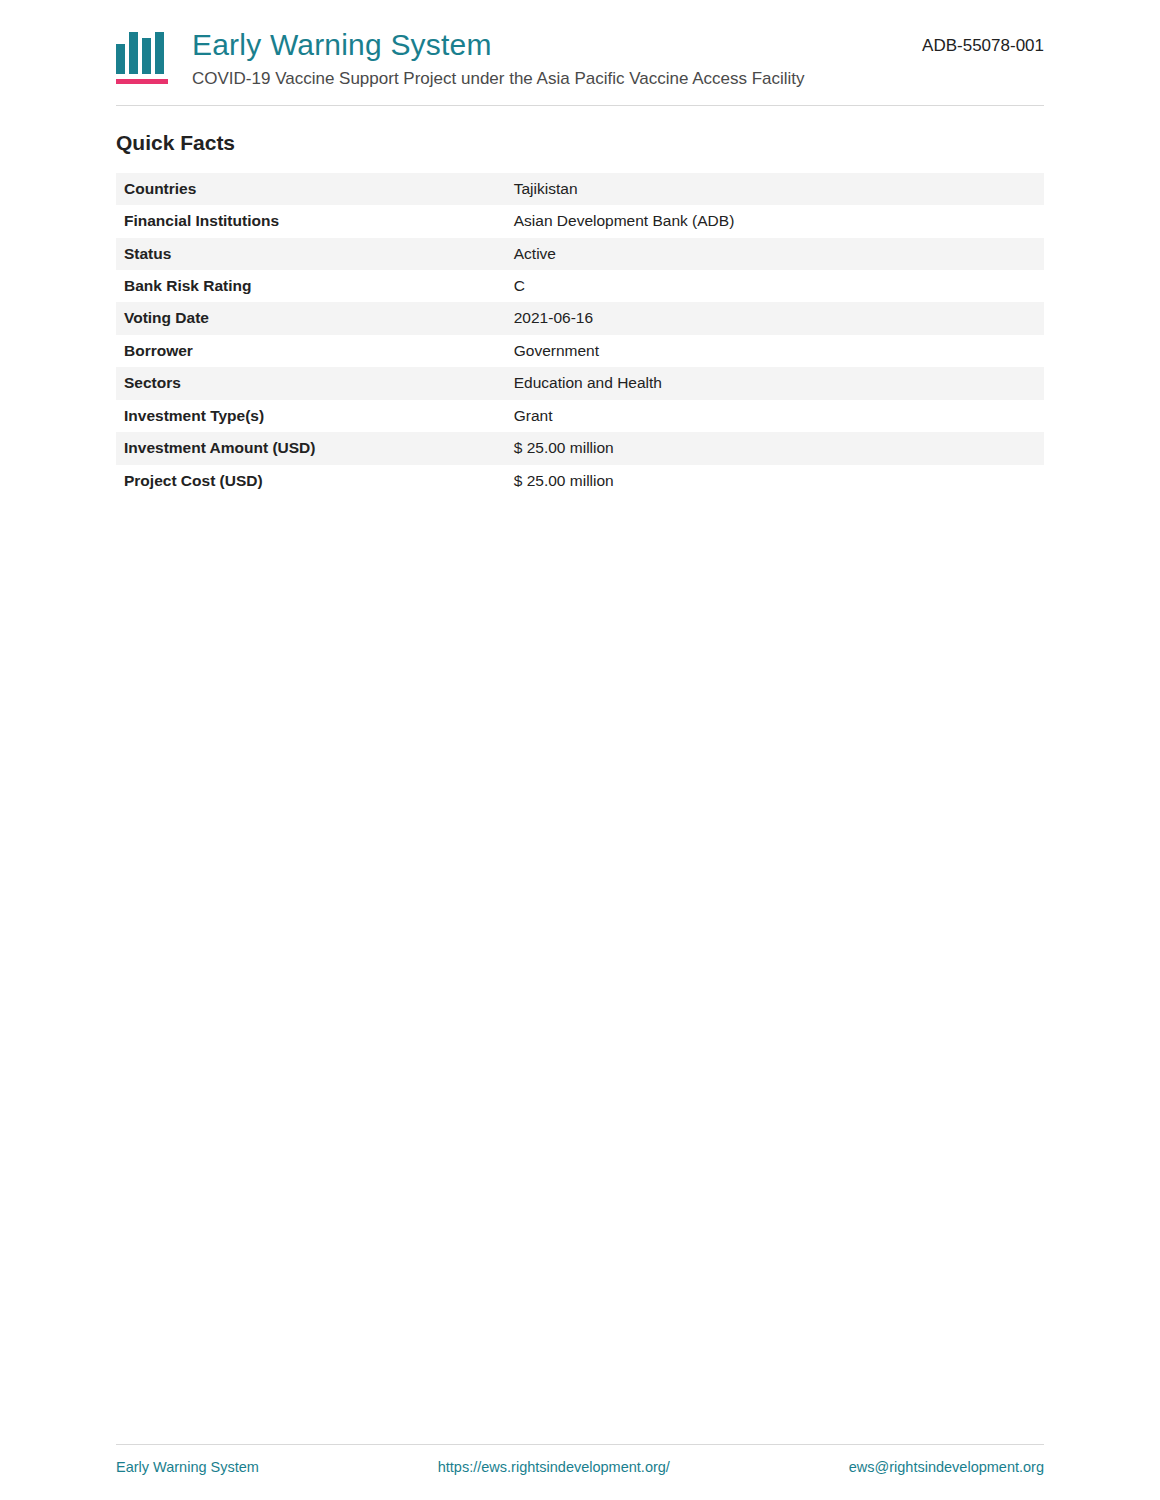Early Warning System
COVID-19 Vaccine Support Project under the Asia Pacific Vaccine Access Facility
ADB-55078-001
Quick Facts
| Countries | Tajikistan |
| Financial Institutions | Asian Development Bank (ADB) |
| Status | Active |
| Bank Risk Rating | C |
| Voting Date | 2021-06-16 |
| Borrower | Government |
| Sectors | Education and Health |
| Investment Type(s) | Grant |
| Investment Amount (USD) | $ 25.00 million |
| Project Cost (USD) | $ 25.00 million |
Early Warning System
https://ews.rightsindevelopment.org/
ews@rightsindevelopment.org